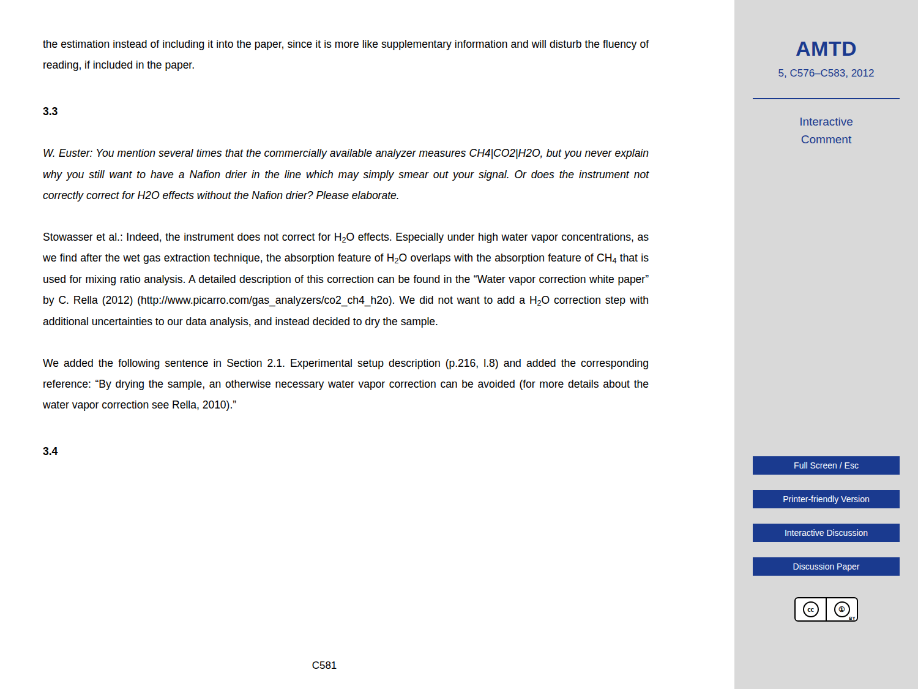the estimation instead of including it into the paper, since it is more like supplementary information and will disturb the fluency of reading, if included in the paper.
3.3
W. Euster: You mention several times that the commercially available analyzer measures CH4|CO2|H2O, but you never explain why you still want to have a Nafion drier in the line which may simply smear out your signal. Or does the instrument not correctly correct for H2O effects without the Nafion drier? Please elaborate.
Stowasser et al.: Indeed, the instrument does not correct for H2O effects. Especially under high water vapor concentrations, as we find after the wet gas extraction technique, the absorption feature of H2O overlaps with the absorption feature of CH4 that is used for mixing ratio analysis. A detailed description of this correction can be found in the “Water vapor correction white paper” by C. Rella (2012) (http://www.picarro.com/gas_analyzers/co2_ch4_h2o). We did not want to add a H2O correction step with additional uncertainties to our data analysis, and instead decided to dry the sample.
We added the following sentence in Section 2.1. Experimental setup description (p.216, l.8) and added the corresponding reference: “By drying the sample, an otherwise necessary water vapor correction can be avoided (for more details about the water vapor correction see Rella, 2010).”
3.4
C581
AMTD
5, C576–C583, 2012
Interactive
Comment
Full Screen / Esc Printer-friendly Version Interactive Discussion Discussion Paper
cc
①
BY